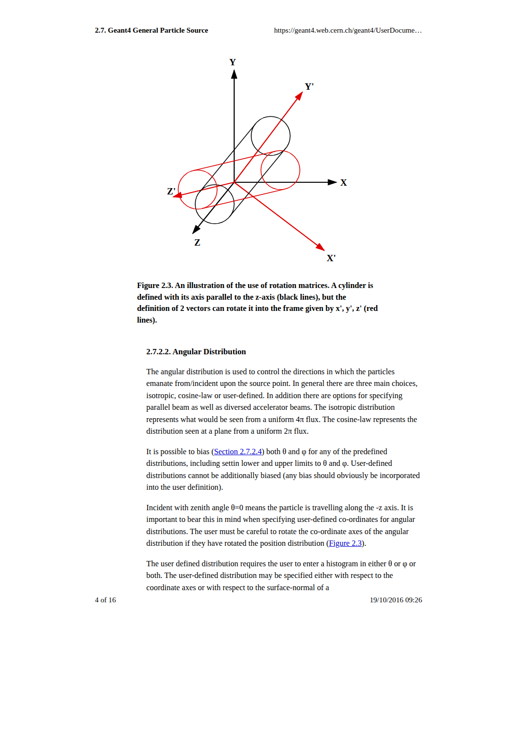2.7. Geant4 General Particle Source https://geant4.web.cern.ch/geant4/UserDocume…
Y X Z Y' X' Z'
Figure 2.3. An illustration of the use of rotation matrices. A cylinder is defined with its axis parallel to the z-axis (black lines), but the definition of 2 vectors can rotate it into the frame given by x', y', z' (red lines).
2.7.2.2. Angular Distribution
The angular distribution is used to control the directions in which the particles emanate from/incident upon the source point. In general there are three main choices, isotropic, cosine-law or user-defined. In addition there are options for specifying parallel beam as well as diversed accelerator beams. The isotropic distribution represents what would be seen from a uniform 4π flux. The cosine-law represents the distribution seen at a plane from a uniform 2π flux.
It is possible to bias (Section 2.7.2.4) both θ and φ for any of the predefined distributions, including settin lower and upper limits to θ and φ. User-defined distributions cannot be additionally biased (any bias should obviously be incorporated into the user definition).
Incident with zenith angle θ=0 means the particle is travelling along the -z axis. It is important to bear this in mind when specifying user-defined co-ordinates for angular distributions. The user must be careful to rotate the co-ordinate axes of the angular distribution if they have rotated the position distribution (Figure 2.3).
The user defined distribution requires the user to enter a histogram in either θ or φ or both. The user-defined distribution may be specified either with respect to the coordinate axes or with respect to the surface-normal of a
4 of 16 19/10/2016 09:26